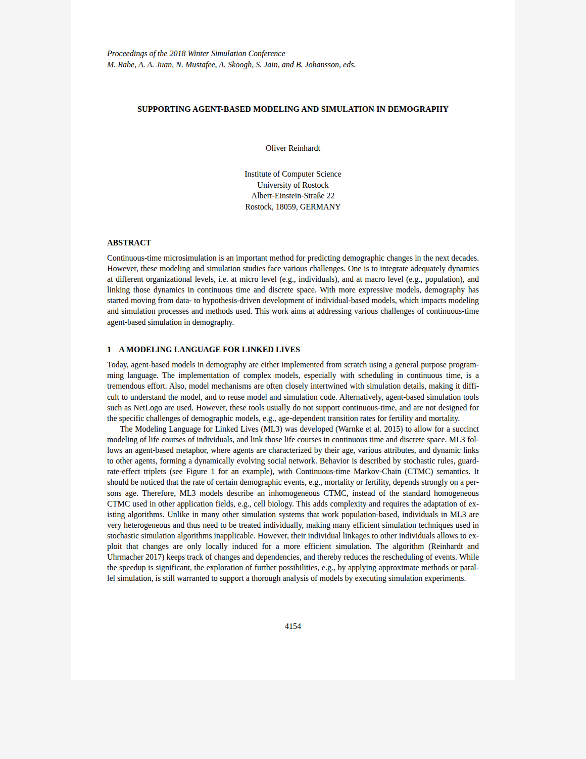Proceedings of the 2018 Winter Simulation Conference
M. Rabe, A. A. Juan, N. Mustafee, A. Skoogh, S. Jain, and B. Johansson, eds.
Supporting Agent-Based Modeling and Simulation in Demography
Oliver Reinhardt
Institute of Computer Science
University of Rostock
Albert-Einstein-Straße 22
Rostock, 18059, GERMANY
Abstract
Continuous-time microsimulation is an important method for predicting demographic changes in the next decades. However, these modeling and simulation studies face various challenges. One is to integrate adequately dynamics at different organizational levels, i.e. at micro level (e.g., individuals), and at macro level (e.g., population), and linking those dynamics in continuous time and discrete space. With more expressive models, demography has started moving from data- to hypothesis-driven development of individual-based models, which impacts modeling and simulation processes and methods used. This work aims at addressing various challenges of continuous-time agent-based simulation in demography.
1 A Modeling Language for Linked Lives
Today, agent-based models in demography are either implemented from scratch using a general purpose programming language. The implementation of complex models, especially with scheduling in continuous time, is a tremendous effort. Also, model mechanisms are often closely intertwined with simulation details, making it difficult to understand the model, and to reuse model and simulation code. Alternatively, agent-based simulation tools such as NetLogo are used. However, these tools usually do not support continuous-time, and are not designed for the specific challenges of demographic models, e.g., age-dependent transition rates for fertility and mortality.
The Modeling Language for Linked Lives (ML3) was developed (Warnke et al. 2015) to allow for a succinct modeling of life courses of individuals, and link those life courses in continuous time and discrete space. ML3 follows an agent-based metaphor, where agents are characterized by their age, various attributes, and dynamic links to other agents, forming a dynamically evolving social network. Behavior is described by stochastic rules, guard-rate-effect triplets (see Figure 1 for an example), with Continuous-time Markov-Chain (CTMC) semantics. It should be noticed that the rate of certain demographic events, e.g., mortality or fertility, depends strongly on a persons age. Therefore, ML3 models describe an inhomogeneous CTMC, instead of the standard homogeneous CTMC used in other application fields, e.g., cell biology. This adds complexity and requires the adaptation of existing algorithms. Unlike in many other simulation systems that work population-based, individuals in ML3 are very heterogeneous and thus need to be treated individually, making many efficient simulation techniques used in stochastic simulation algorithms inapplicable. However, their individual linkages to other individuals allows to exploit that changes are only locally induced for a more efficient simulation. The algorithm (Reinhardt and Uhrmacher 2017) keeps track of changes and dependencies, and thereby reduces the rescheduling of events. While the speedup is significant, the exploration of further possibilities, e.g., by applying approximate methods or parallel simulation, is still warranted to support a thorough analysis of models by executing simulation experiments.
4154